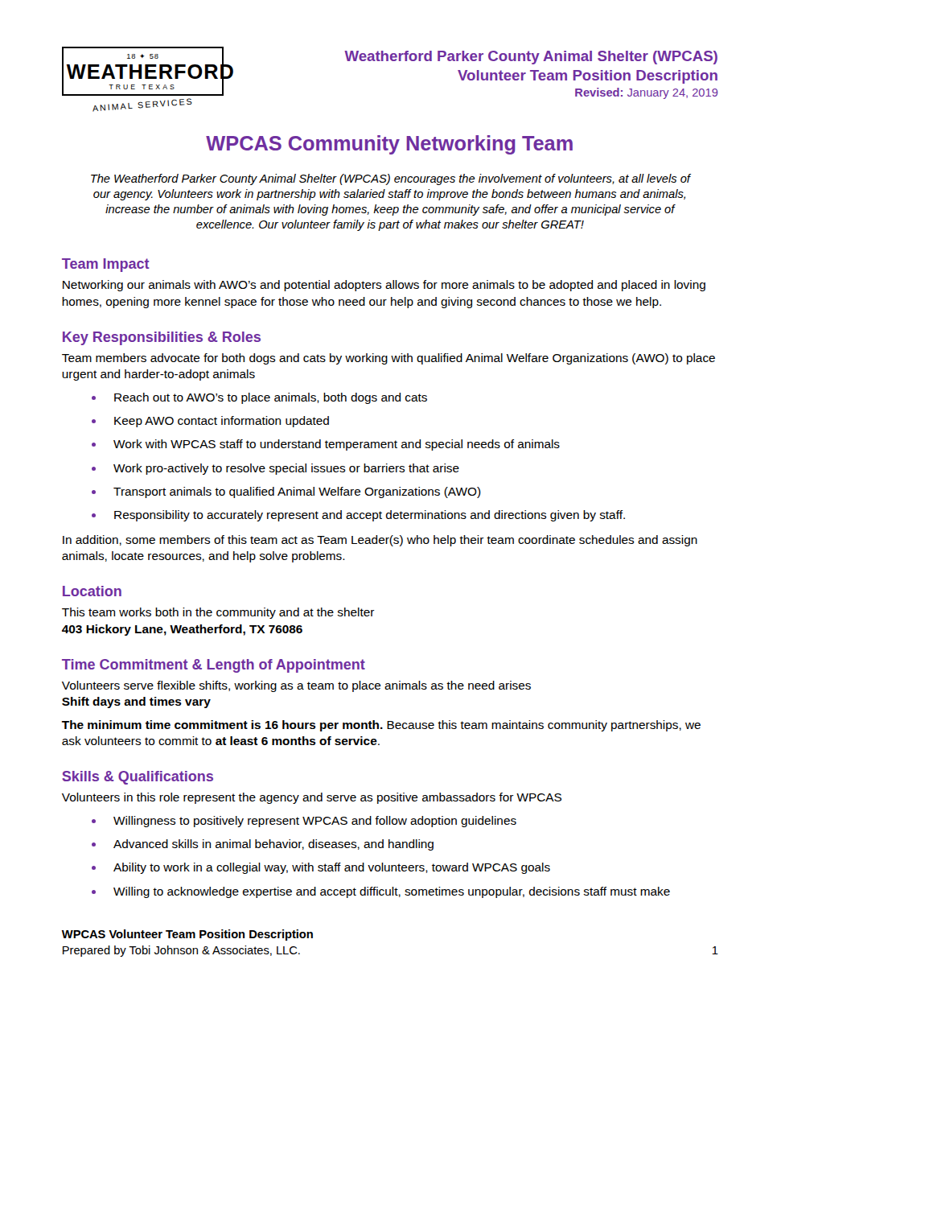18 ✦ 58
WEATHERFORD
TRUE TEXAS
ANIMAL SERVICES
Weatherford Parker County Animal Shelter (WPCAS)
Volunteer Team Position Description
Revised: January 24, 2019
WPCAS Community Networking Team
The Weatherford Parker County Animal Shelter (WPCAS) encourages the involvement of volunteers, at all levels of our agency. Volunteers work in partnership with salaried staff to improve the bonds between humans and animals, increase the number of animals with loving homes, keep the community safe, and offer a municipal service of excellence. Our volunteer family is part of what makes our shelter GREAT!
Team Impact
Networking our animals with AWO’s and potential adopters allows for more animals to be adopted and placed in loving homes, opening more kennel space for those who need our help and giving second chances to those we help.
Key Responsibilities & Roles
Team members advocate for both dogs and cats by working with qualified Animal Welfare Organizations (AWO) to place urgent and harder-to-adopt animals
Reach out to AWO’s to place animals, both dogs and cats
Keep AWO contact information updated
Work with WPCAS staff to understand temperament and special needs of animals
Work pro-actively to resolve special issues or barriers that arise
Transport animals to qualified Animal Welfare Organizations (AWO)
Responsibility to accurately represent and accept determinations and directions given by staff.
In addition, some members of this team act as Team Leader(s) who help their team coordinate schedules and assign animals, locate resources, and help solve problems.
Location
This team works both in the community and at the shelter
403 Hickory Lane, Weatherford, TX 76086
Time Commitment & Length of Appointment
Volunteers serve flexible shifts, working as a team to place animals as the need arises
Shift days and times vary
The minimum time commitment is 16 hours per month. Because this team maintains community partnerships, we ask volunteers to commit to at least 6 months of service.
Skills & Qualifications
Volunteers in this role represent the agency and serve as positive ambassadors for WPCAS
Willingness to positively represent WPCAS and follow adoption guidelines
Advanced skills in animal behavior, diseases, and handling
Ability to work in a collegial way, with staff and volunteers, toward WPCAS goals
Willing to acknowledge expertise and accept difficult, sometimes unpopular, decisions staff must make
WPCAS Volunteer Team Position Description
Prepared by Tobi Johnson & Associates, LLC.
1